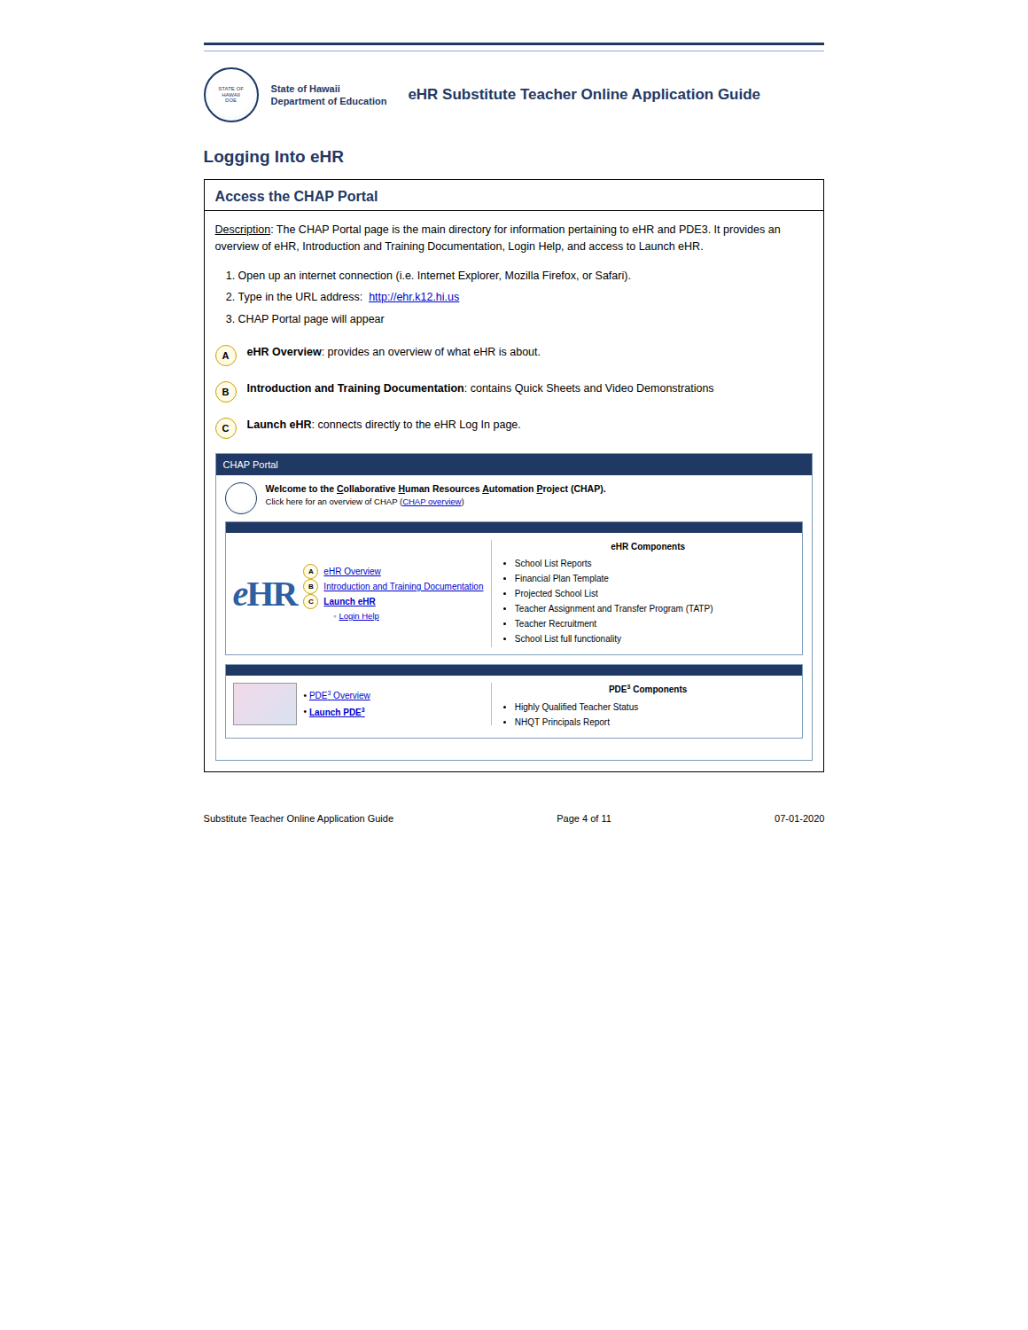STATE OF
HAWAII
DOE
State of Hawaii
Department of Education
eHR Substitute Teacher Online Application Guide
Logging Into eHR
Access the CHAP Portal
Description: The CHAP Portal page is the main directory for information pertaining to eHR and PDE3. It provides an overview of eHR, Introduction and Training Documentation, Login Help, and access to Launch eHR.
Open up an internet connection (i.e. Internet Explorer, Mozilla Firefox, or Safari).
Type in the URL address: http://ehr.k12.hi.us
CHAP Portal page will appear
A
eHR Overview: provides an overview of what eHR is about.
B
Introduction and Training Documentation: contains Quick Sheets and Video Demonstrations
C
Launch eHR: connects directly to the eHR Log In page.
CHAP Portal
Welcome to the Collaborative Human Resources Automation Project (CHAP).
Click here for an overview of CHAP (CHAP overview)
e HR
AeHR Overview
BIntroduction and Training Documentation
CLaunch eHR
◦ Login Help
eHR Components
School List Reports
Financial Plan Template
Projected School List
Teacher Assignment and Transfer Program (TATP)
Teacher Recruitment
School List full functionality
• PDE3 Overview
• Launch PDE3
PDE3 Components
Highly Qualified Teacher Status
NHQT Principals Report
Substitute Teacher Online Application Guide
Page 4 of 11
07-01-2020